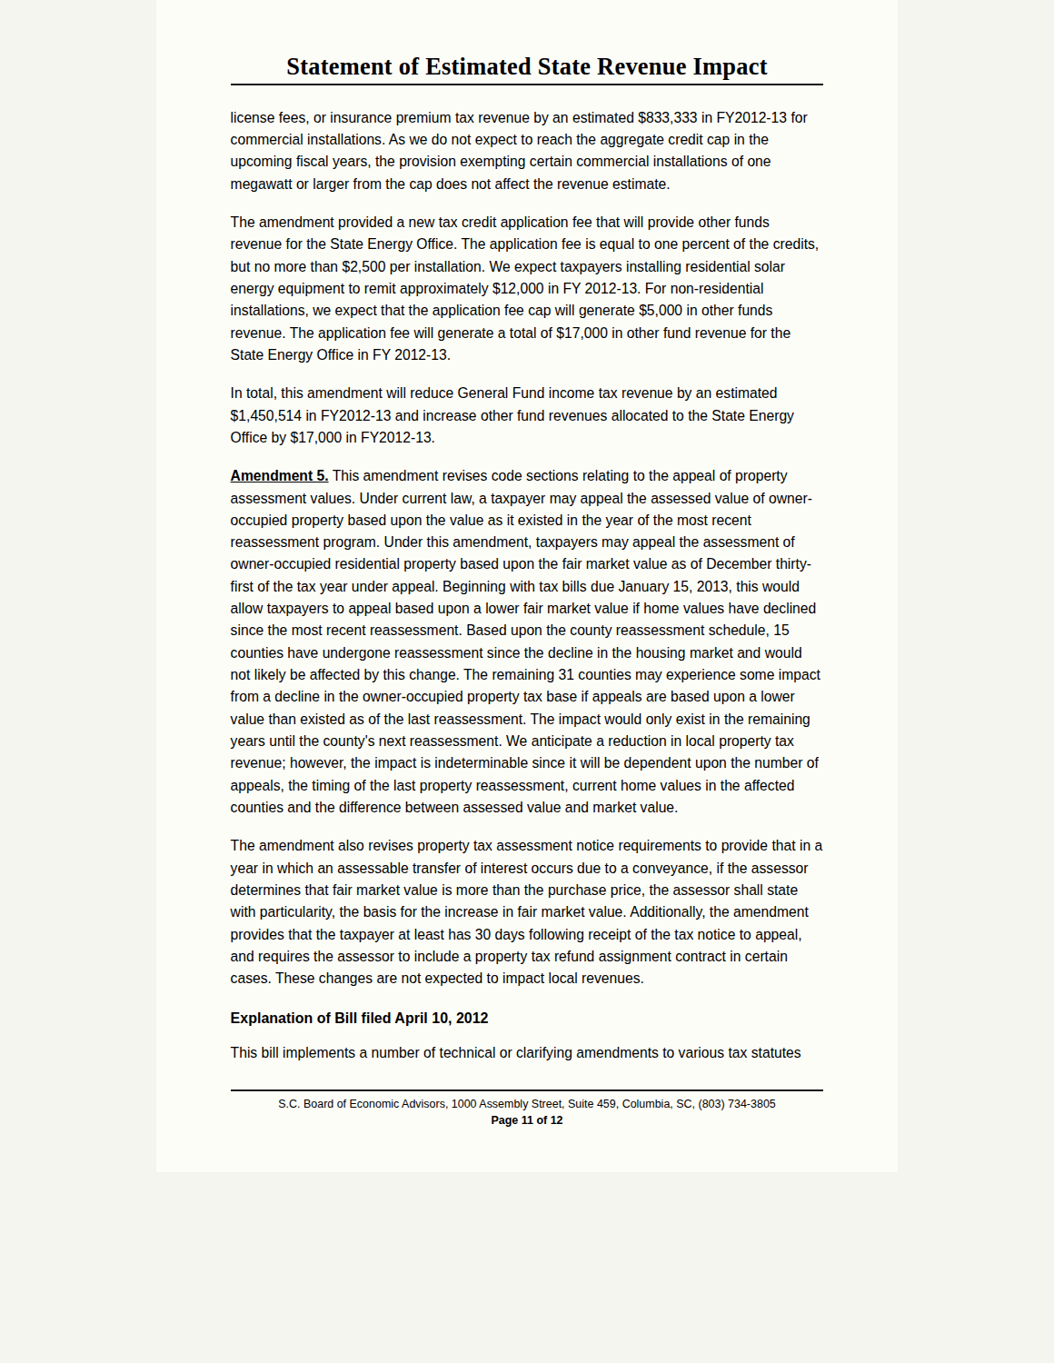Statement of Estimated State Revenue Impact
license fees, or insurance premium tax revenue by an estimated $833,333 in FY2012-13 for commercial installations. As we do not expect to reach the aggregate credit cap in the upcoming fiscal years, the provision exempting certain commercial installations of one megawatt or larger from the cap does not affect the revenue estimate.
The amendment provided a new tax credit application fee that will provide other funds revenue for the State Energy Office. The application fee is equal to one percent of the credits, but no more than $2,500 per installation. We expect taxpayers installing residential solar energy equipment to remit approximately $12,000 in FY 2012-13. For non-residential installations, we expect that the application fee cap will generate $5,000 in other funds revenue. The application fee will generate a total of $17,000 in other fund revenue for the State Energy Office in FY 2012-13.
In total, this amendment will reduce General Fund income tax revenue by an estimated $1,450,514 in FY2012-13 and increase other fund revenues allocated to the State Energy Office by $17,000 in FY2012-13.
Amendment 5. This amendment revises code sections relating to the appeal of property assessment values. Under current law, a taxpayer may appeal the assessed value of owner-occupied property based upon the value as it existed in the year of the most recent reassessment program. Under this amendment, taxpayers may appeal the assessment of owner-occupied residential property based upon the fair market value as of December thirty-first of the tax year under appeal. Beginning with tax bills due January 15, 2013, this would allow taxpayers to appeal based upon a lower fair market value if home values have declined since the most recent reassessment. Based upon the county reassessment schedule, 15 counties have undergone reassessment since the decline in the housing market and would not likely be affected by this change. The remaining 31 counties may experience some impact from a decline in the owner-occupied property tax base if appeals are based upon a lower value than existed as of the last reassessment. The impact would only exist in the remaining years until the county's next reassessment. We anticipate a reduction in local property tax revenue; however, the impact is indeterminable since it will be dependent upon the number of appeals, the timing of the last property reassessment, current home values in the affected counties and the difference between assessed value and market value.
The amendment also revises property tax assessment notice requirements to provide that in a year in which an assessable transfer of interest occurs due to a conveyance, if the assessor determines that fair market value is more than the purchase price, the assessor shall state with particularity, the basis for the increase in fair market value. Additionally, the amendment provides that the taxpayer at least has 30 days following receipt of the tax notice to appeal, and requires the assessor to include a property tax refund assignment contract in certain cases. These changes are not expected to impact local revenues.
Explanation of Bill filed April 10, 2012
This bill implements a number of technical or clarifying amendments to various tax statutes
S.C. Board of Economic Advisors, 1000 Assembly Street, Suite 459, Columbia, SC, (803) 734-3805
Page 11 of 12